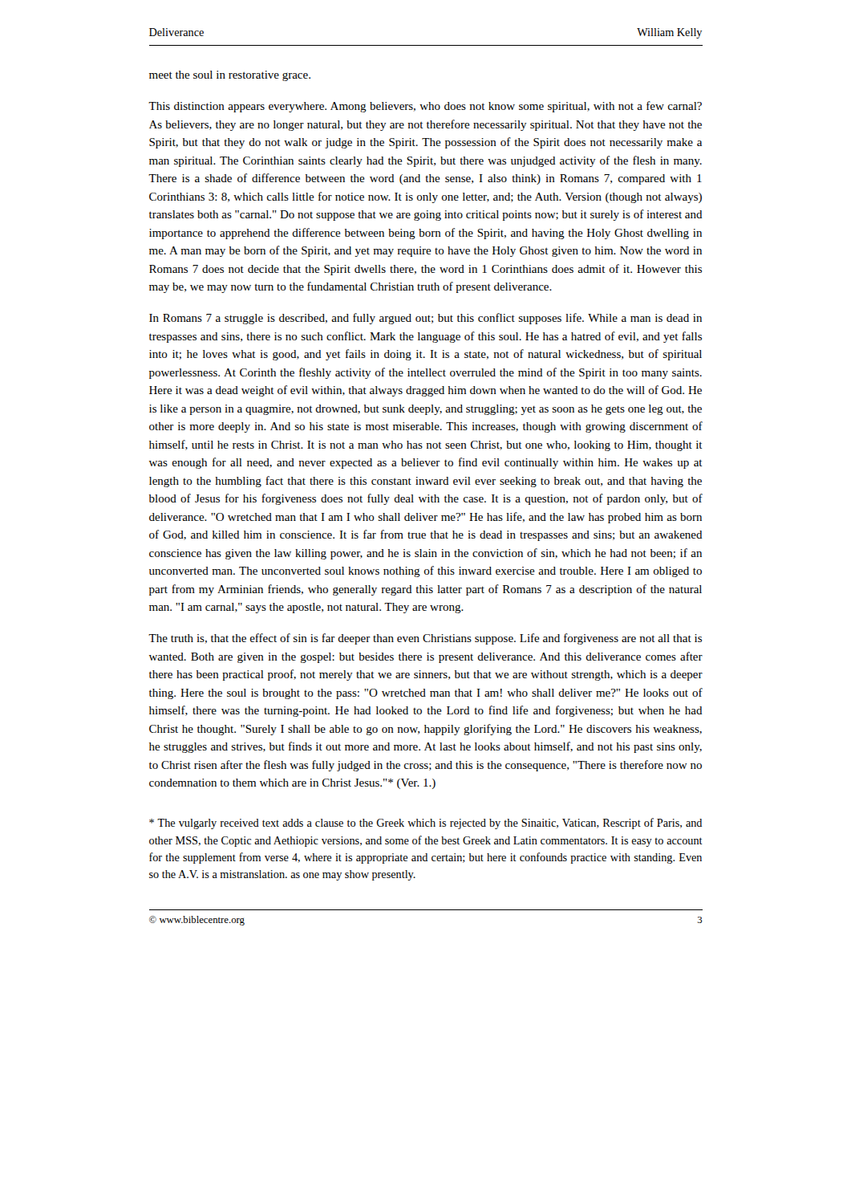Deliverance William Kelly
meet the soul in restorative grace.
This distinction appears everywhere. Among believers, who does not know some spiritual, with not a few carnal? As believers, they are no longer natural, but they are not therefore necessarily spiritual. Not that they have not the Spirit, but that they do not walk or judge in the Spirit. The possession of the Spirit does not necessarily make a man spiritual. The Corinthian saints clearly had the Spirit, but there was unjudged activity of the flesh in many. There is a shade of difference between the word (and the sense, I also think) in Romans 7, compared with 1 Corinthians 3: 8, which calls little for notice now. It is only one letter, and; the Auth. Version (though not always) translates both as "carnal." Do not suppose that we are going into critical points now; but it surely is of interest and importance to apprehend the difference between being born of the Spirit, and having the Holy Ghost dwelling in me. A man may be born of the Spirit, and yet may require to have the Holy Ghost given to him. Now the word in Romans 7 does not decide that the Spirit dwells there, the word in 1 Corinthians does admit of it. However this may be, we may now turn to the fundamental Christian truth of present deliverance.
In Romans 7 a struggle is described, and fully argued out; but this conflict supposes life. While a man is dead in trespasses and sins, there is no such conflict. Mark the language of this soul. He has a hatred of evil, and yet falls into it; he loves what is good, and yet fails in doing it. It is a state, not of natural wickedness, but of spiritual powerlessness. At Corinth the fleshly activity of the intellect overruled the mind of the Spirit in too many saints. Here it was a dead weight of evil within, that always dragged him down when he wanted to do the will of God. He is like a person in a quagmire, not drowned, but sunk deeply, and struggling; yet as soon as he gets one leg out, the other is more deeply in. And so his state is most miserable. This increases, though with growing discernment of himself, until he rests in Christ. It is not a man who has not seen Christ, but one who, looking to Him, thought it was enough for all need, and never expected as a believer to find evil continually within him. He wakes up at length to the humbling fact that there is this constant inward evil ever seeking to break out, and that having the blood of Jesus for his forgiveness does not fully deal with the case. It is a question, not of pardon only, but of deliverance. "O wretched man that I am I who shall deliver me?" He has life, and the law has probed him as born of God, and killed him in conscience. It is far from true that he is dead in trespasses and sins; but an awakened conscience has given the law killing power, and he is slain in the conviction of sin, which he had not been; if an unconverted man. The unconverted soul knows nothing of this inward exercise and trouble. Here I am obliged to part from my Arminian friends, who generally regard this latter part of Romans 7 as a description of the natural man. "I am carnal," says the apostle, not natural. They are wrong.
The truth is, that the effect of sin is far deeper than even Christians suppose. Life and forgiveness are not all that is wanted. Both are given in the gospel: but besides there is present deliverance. And this deliverance comes after there has been practical proof, not merely that we are sinners, but that we are without strength, which is a deeper thing. Here the soul is brought to the pass: "O wretched man that I am! who shall deliver me?" He looks out of himself, there was the turning-point. He had looked to the Lord to find life and forgiveness; but when he had Christ he thought. "Surely I shall be able to go on now, happily glorifying the Lord." He discovers his weakness, he struggles and strives, but finds it out more and more. At last he looks about himself, and not his past sins only, to Christ risen after the flesh was fully judged in the cross; and this is the consequence, "There is therefore now no condemnation to them which are in Christ Jesus."* (Ver. 1.)
* The vulgarly received text adds a clause to the Greek which is rejected by the Sinaitic, Vatican, Rescript of Paris, and other MSS, the Coptic and Aethiopic versions, and some of the best Greek and Latin commentators. It is easy to account for the supplement from verse 4, where it is appropriate and certain; but here it confounds practice with standing. Even so the A.V. is a mistranslation. as one may show presently.
© www.biblecentre.org 3